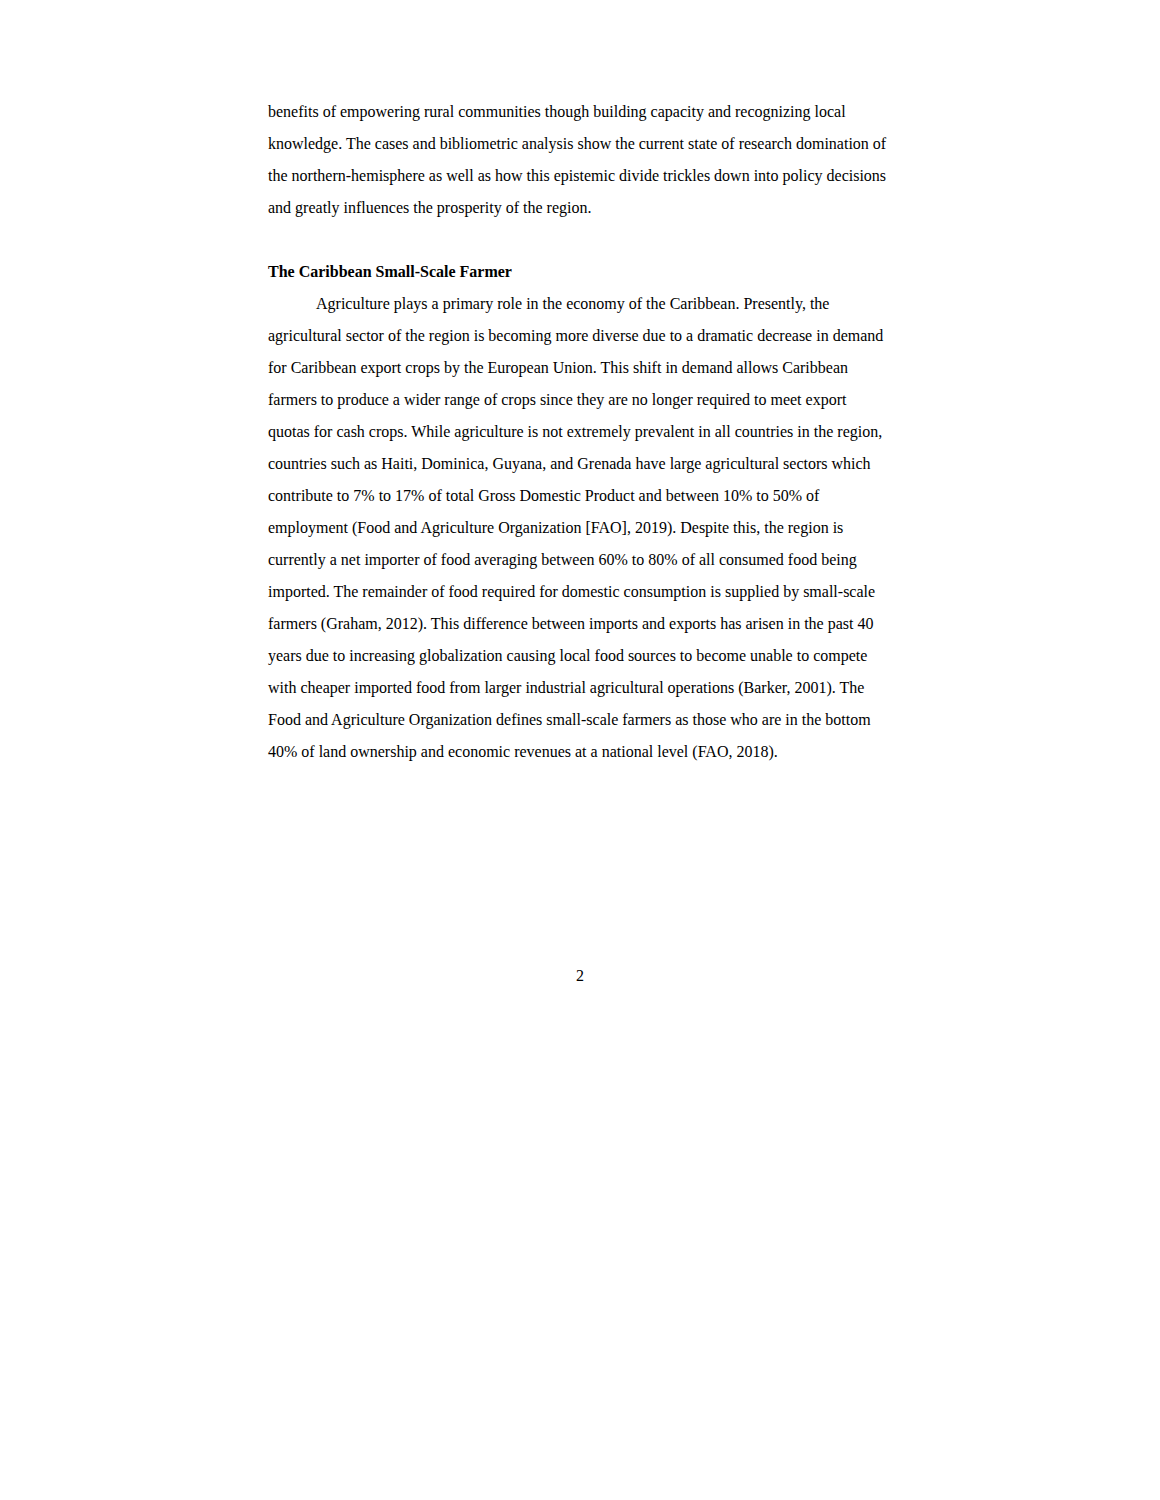benefits of empowering rural communities though building capacity and recognizing local knowledge. The cases and bibliometric analysis show the current state of research domination of the northern-hemisphere as well as how this epistemic divide trickles down into policy decisions and greatly influences the prosperity of the region.
The Caribbean Small-Scale Farmer
Agriculture plays a primary role in the economy of the Caribbean. Presently, the agricultural sector of the region is becoming more diverse due to a dramatic decrease in demand for Caribbean export crops by the European Union. This shift in demand allows Caribbean farmers to produce a wider range of crops since they are no longer required to meet export quotas for cash crops. While agriculture is not extremely prevalent in all countries in the region, countries such as Haiti, Dominica, Guyana, and Grenada have large agricultural sectors which contribute to 7% to 17% of total Gross Domestic Product and between 10% to 50% of employment (Food and Agriculture Organization [FAO], 2019). Despite this, the region is currently a net importer of food averaging between 60% to 80% of all consumed food being imported. The remainder of food required for domestic consumption is supplied by small-scale farmers (Graham, 2012). This difference between imports and exports has arisen in the past 40 years due to increasing globalization causing local food sources to become unable to compete with cheaper imported food from larger industrial agricultural operations (Barker, 2001). The Food and Agriculture Organization defines small-scale farmers as those who are in the bottom 40% of land ownership and economic revenues at a national level (FAO, 2018).
2